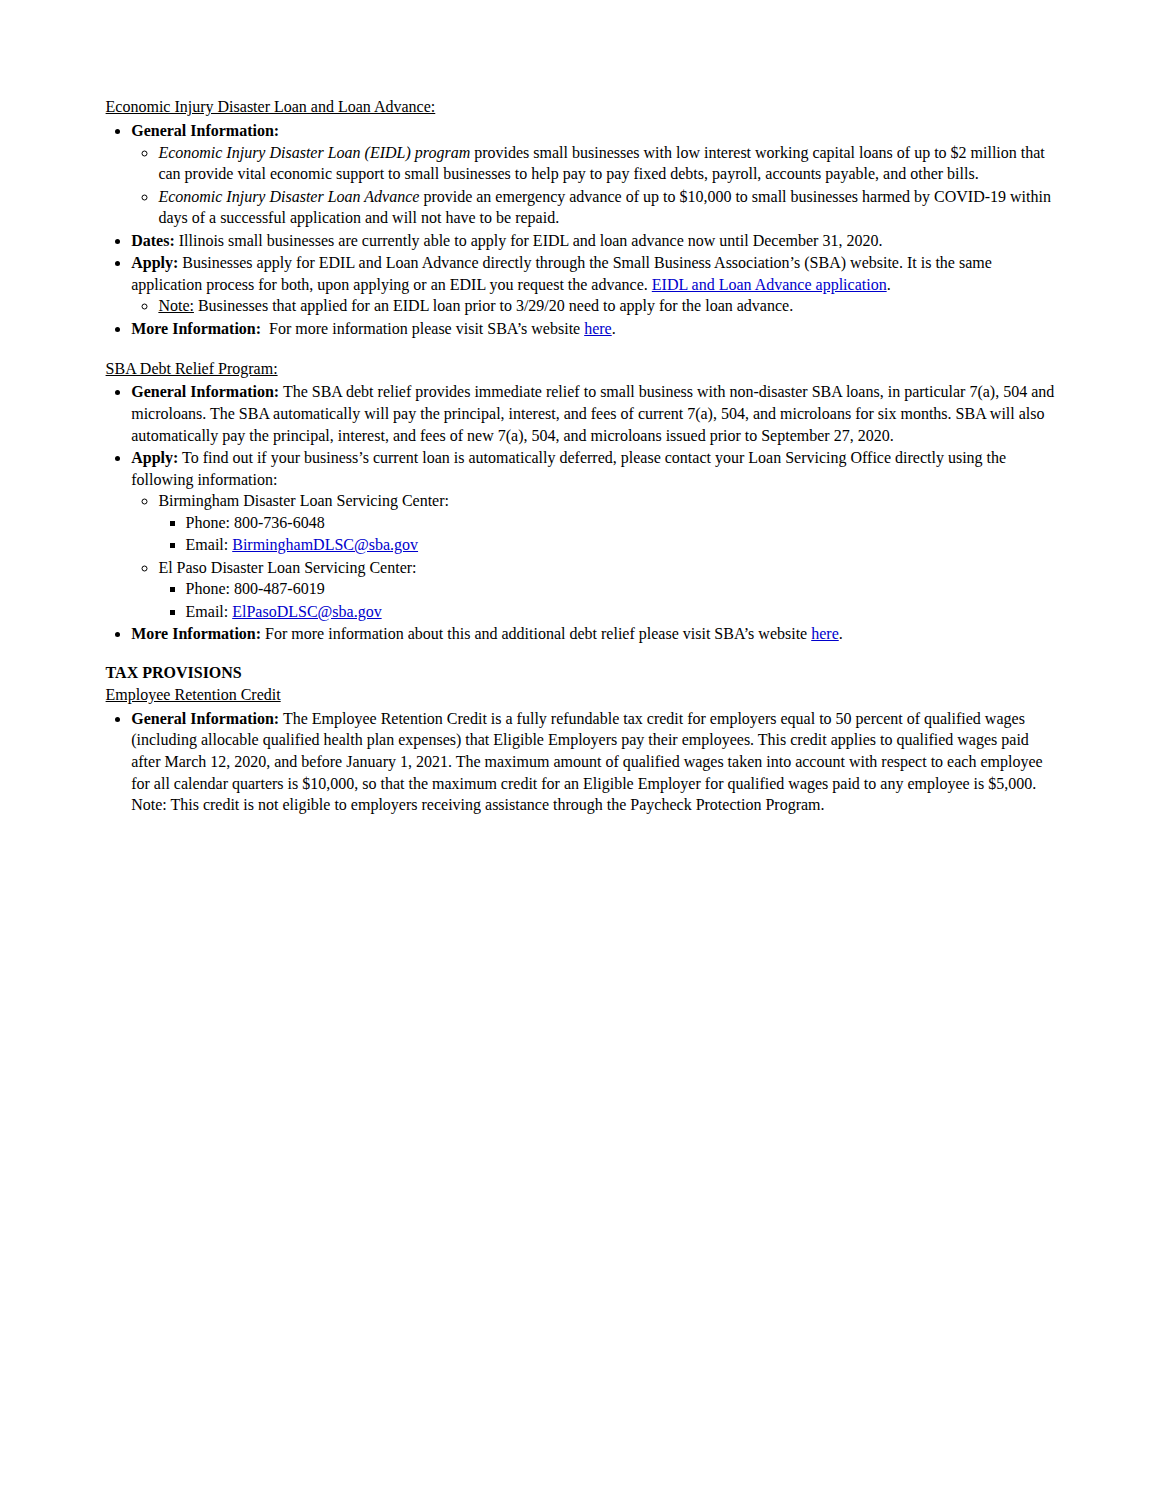Economic Injury Disaster Loan and Loan Advance:
General Information:
Economic Injury Disaster Loan (EIDL) program provides small businesses with low interest working capital loans of up to $2 million that can provide vital economic support to small businesses to help pay to pay fixed debts, payroll, accounts payable, and other bills.
Economic Injury Disaster Loan Advance provide an emergency advance of up to $10,000 to small businesses harmed by COVID-19 within days of a successful application and will not have to be repaid.
Dates: Illinois small businesses are currently able to apply for EIDL and loan advance now until December 31, 2020.
Apply: Businesses apply for EDIL and Loan Advance directly through the Small Business Association’s (SBA) website. It is the same application process for both, upon applying or an EDIL you request the advance. EIDL and Loan Advance application.
Note: Businesses that applied for an EIDL loan prior to 3/29/20 need to apply for the loan advance.
More Information: For more information please visit SBA’s website here.
SBA Debt Relief Program:
General Information: The SBA debt relief provides immediate relief to small business with non-disaster SBA loans, in particular 7(a), 504 and microloans. The SBA automatically will pay the principal, interest, and fees of current 7(a), 504, and microloans for six months. SBA will also automatically pay the principal, interest, and fees of new 7(a), 504, and microloans issued prior to September 27, 2020.
Apply: To find out if your business’s current loan is automatically deferred, please contact your Loan Servicing Office directly using the following information:
Birmingham Disaster Loan Servicing Center:
Phone: 800-736-6048
Email: BirminghamDLSC@sba.gov
El Paso Disaster Loan Servicing Center:
Phone: 800-487-6019
Email: ElPasoDLSC@sba.gov
More Information: For more information about this and additional debt relief please visit SBA’s website here.
TAX PROVISIONS
Employee Retention Credit
General Information: The Employee Retention Credit is a fully refundable tax credit for employers equal to 50 percent of qualified wages (including allocable qualified health plan expenses) that Eligible Employers pay their employees. This credit applies to qualified wages paid after March 12, 2020, and before January 1, 2021. The maximum amount of qualified wages taken into account with respect to each employee for all calendar quarters is $10,000, so that the maximum credit for an Eligible Employer for qualified wages paid to any employee is $5,000. Note: This credit is not eligible to employers receiving assistance through the Paycheck Protection Program.